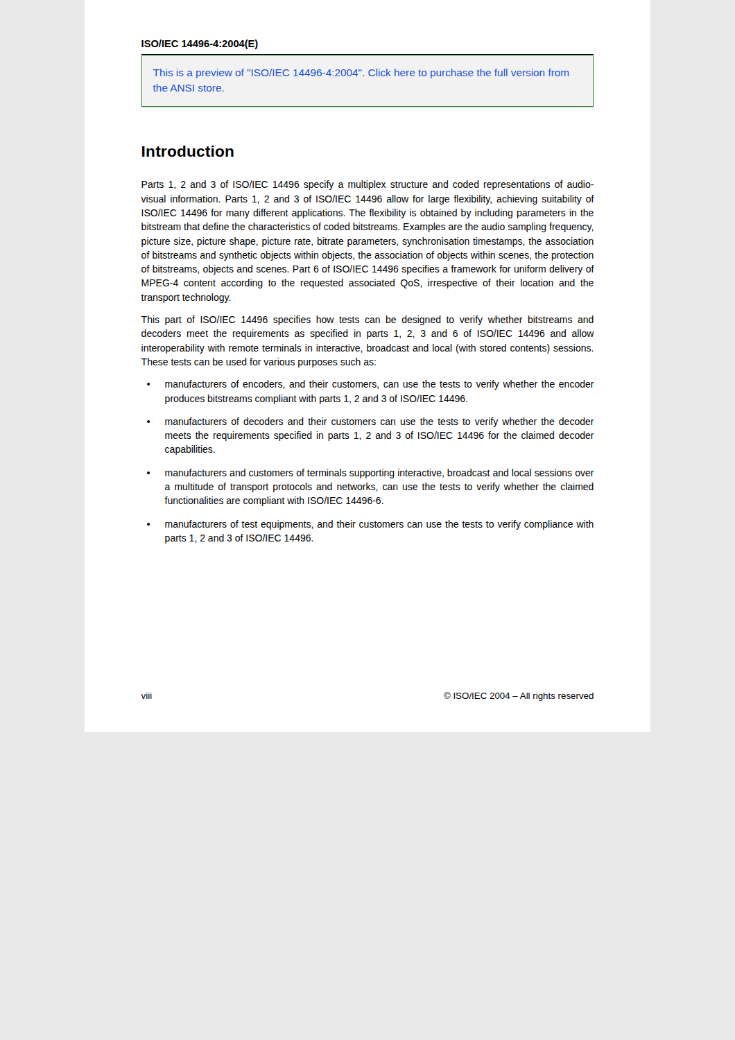ISO/IEC 14496-4:2004(E)
This is a preview of "ISO/IEC 14496-4:2004". Click here to purchase the full version from the ANSI store.
Introduction
Parts 1, 2 and 3 of ISO/IEC 14496 specify a multiplex structure and coded representations of audio-visual information. Parts 1, 2 and 3 of ISO/IEC 14496 allow for large flexibility, achieving suitability of ISO/IEC 14496 for many different applications. The flexibility is obtained by including parameters in the bitstream that define the characteristics of coded bitstreams. Examples are the audio sampling frequency, picture size, picture shape, picture rate, bitrate parameters, synchronisation timestamps, the association of bitstreams and synthetic objects within objects, the association of objects within scenes, the protection of bitstreams, objects and scenes. Part 6 of ISO/IEC 14496 specifies a framework for uniform delivery of MPEG-4 content according to the requested associated QoS, irrespective of their location and the transport technology.
This part of ISO/IEC 14496 specifies how tests can be designed to verify whether bitstreams and decoders meet the requirements as specified in parts 1, 2, 3 and 6 of ISO/IEC 14496 and allow interoperability with remote terminals in interactive, broadcast and local (with stored contents) sessions. These tests can be used for various purposes such as:
manufacturers of encoders, and their customers, can use the tests to verify whether the encoder produces bitstreams compliant with parts 1, 2 and 3 of ISO/IEC 14496.
manufacturers of decoders and their customers can use the tests to verify whether the decoder meets the requirements specified in parts 1, 2 and 3 of ISO/IEC 14496 for the claimed decoder capabilities.
manufacturers and customers of terminals supporting interactive, broadcast and local sessions over a multitude of transport protocols and networks, can use the tests to verify whether the claimed functionalities are compliant with ISO/IEC 14496-6.
manufacturers of test equipments, and their customers can use the tests to verify compliance with parts 1, 2 and 3 of ISO/IEC 14496.
viii © ISO/IEC 2004 – All rights reserved